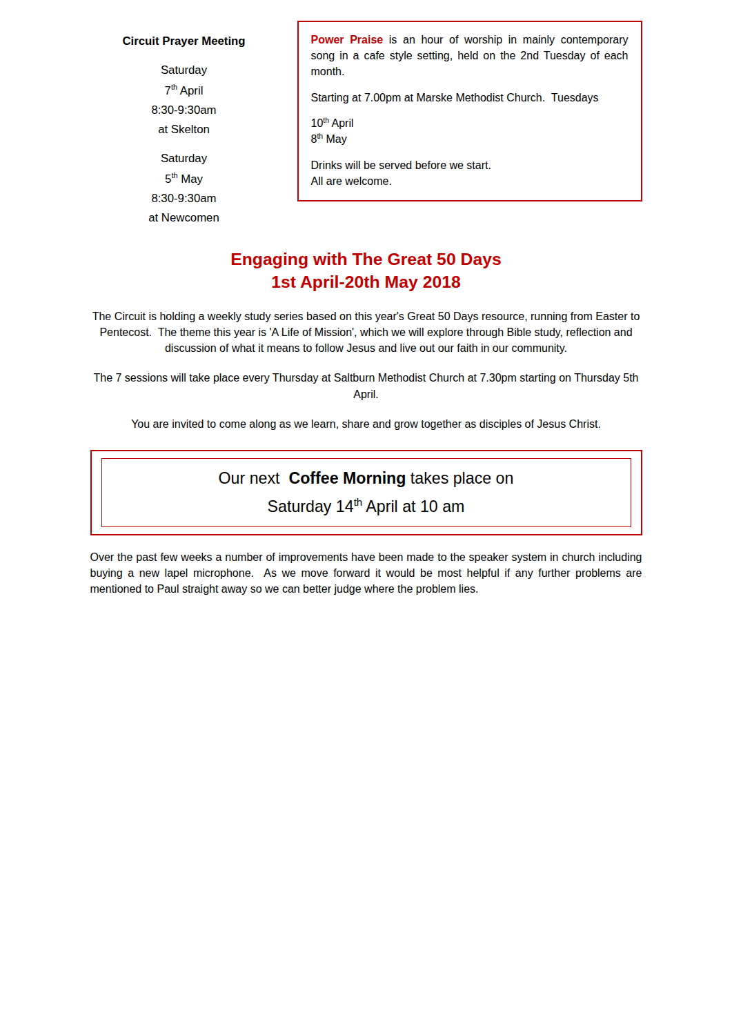Circuit Prayer Meeting
Saturday
7th April
8:30-9:30am
at Skelton
Saturday
5th May
8:30-9:30am
at Newcomen
Power Praise is an hour of worship in mainly contemporary song in a cafe style setting, held on the 2nd Tuesday of each month.
Starting at 7.00pm at Marske Methodist Church. Tuesdays
10th April 8th May
Drinks will be served before we start.
All are welcome.
Engaging with The Great 50 Days 1st April-20th May 2018
The Circuit is holding a weekly study series based on this year's Great 50 Days resource, running from Easter to Pentecost. The theme this year is 'A Life of Mission', which we will explore through Bible study, reflection and discussion of what it means to follow Jesus and live out our faith in our community.
The 7 sessions will take place every Thursday at Saltburn Methodist Church at 7.30pm starting on Thursday 5th April.
You are invited to come along as we learn, share and grow together as disciples of Jesus Christ.
Our next Coffee Morning takes place on
Saturday 14th April at 10 am
Over the past few weeks a number of improvements have been made to the speaker system in church including buying a new lapel microphone. As we move forward it would be most helpful if any further problems are mentioned to Paul straight away so we can better judge where the problem lies.